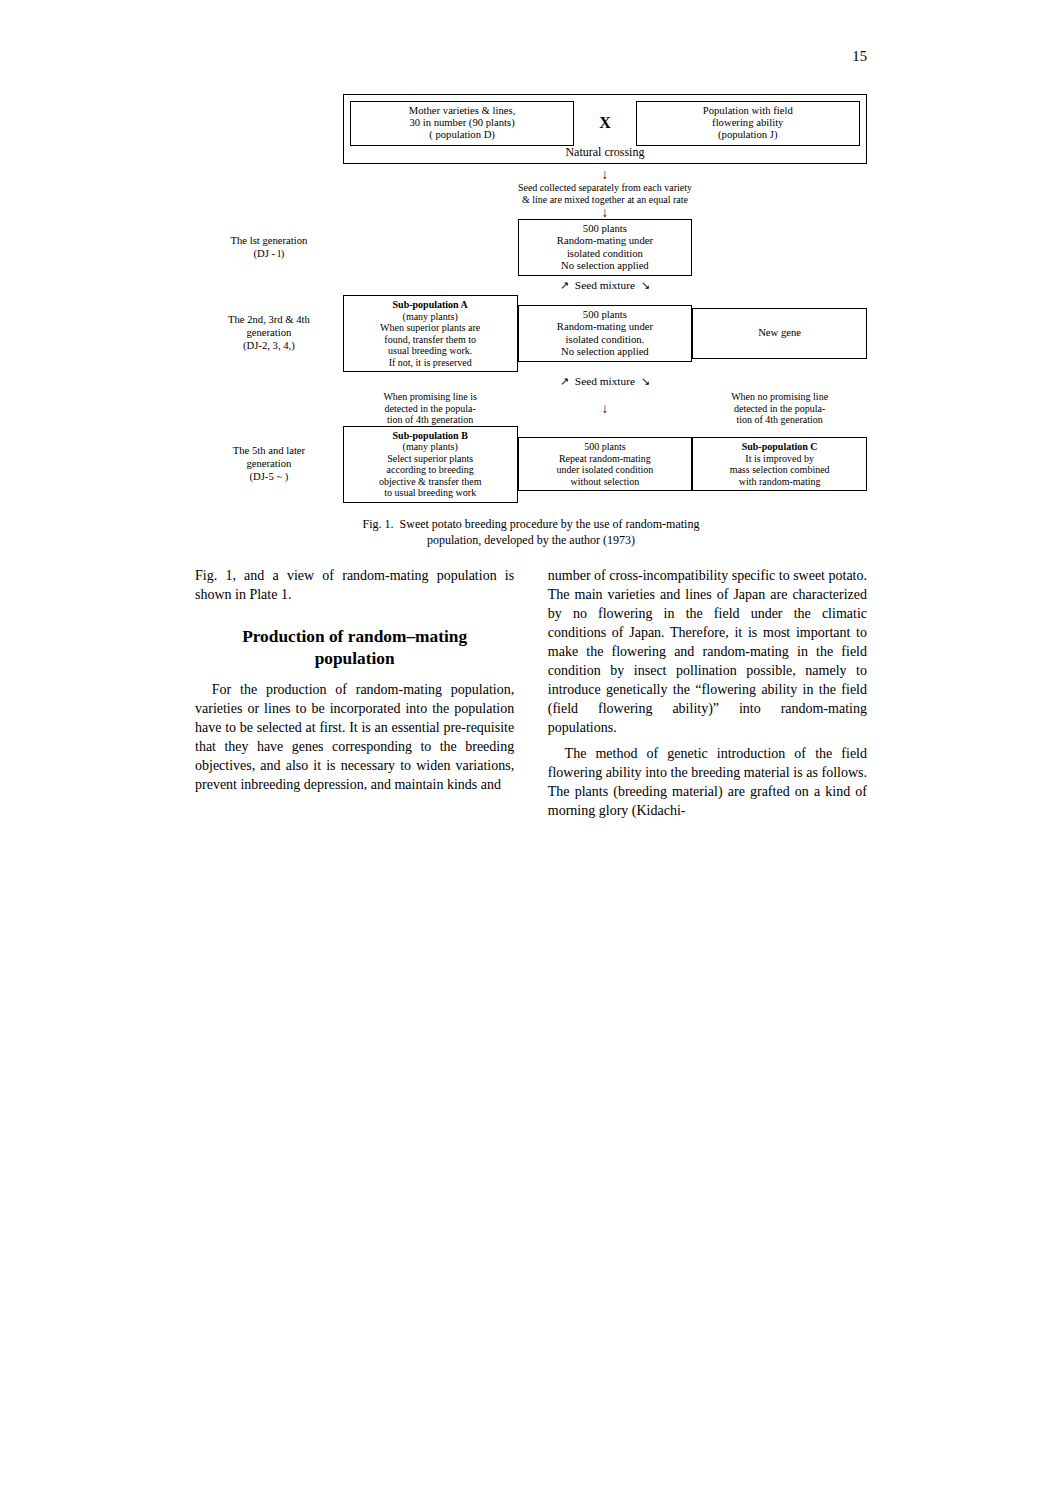15
| | / Mother varieties & lines, 30 in number (90 plants) ( population D) / X / Population with field flowering ability (population J) / / Natural crossing / |
| | ↓ Seed collected separately from each variety & line are mixed together at an equal rate ↓ |
| The lst generation (DJ - l) | | 500 plants Random-mating under isolated condition No selection applied | |
| | ↗ Seed mixture ↘ |
| The 2nd, 3rd & 4th generation (DJ-2, 3, 4,) | Sub-population A (many plants) When superior plants are found, transfer them to usual breeding work. If not, it is preserved | 500 plants Random-mating under isolated condition. No selection applied | New gene |
| | ↗ Seed mixture ↘ |
| | When promising line is detected in the popula- tion of 4th generation | ↓ | When no promising line detected in the popula- tion of 4th generation |
| The 5th and later generation (DJ-5 ~ ) | Sub-population B (many plants) Select superior plants according to breeding objective & transfer them to usual breeding work | 500 plants Repeat random-mating under isolated condition without selection | Sub-population C It is improved by mass selection combined with random-mating |
Fig. 1. Sweet potato breeding procedure by the use of random-mating
population, developed by the author (1973)
Fig. 1, and a view of random-mating population is shown in Plate 1.
Production of random–mating
population
For the production of random-mating population, varieties or lines to be incorporated into the population have to be selected at first. It is an essential pre-requisite that they have genes corresponding to the breeding objectives, and also it is necessary to widen variations, prevent inbreeding depression, and maintain kinds and
number of cross-incompatibility specific to sweet potato. The main varieties and lines of Japan are characterized by no flowering in the field under the climatic conditions of Japan. Therefore, it is most important to make the flowering and random-mating in the field condition by insect pollination possible, namely to introduce genetically the “flowering ability in the field (field flowering ability)” into random-mating populations.
The method of genetic introduction of the field flowering ability into the breeding material is as follows. The plants (breeding material) are grafted on a kind of morning glory (Kidachi-